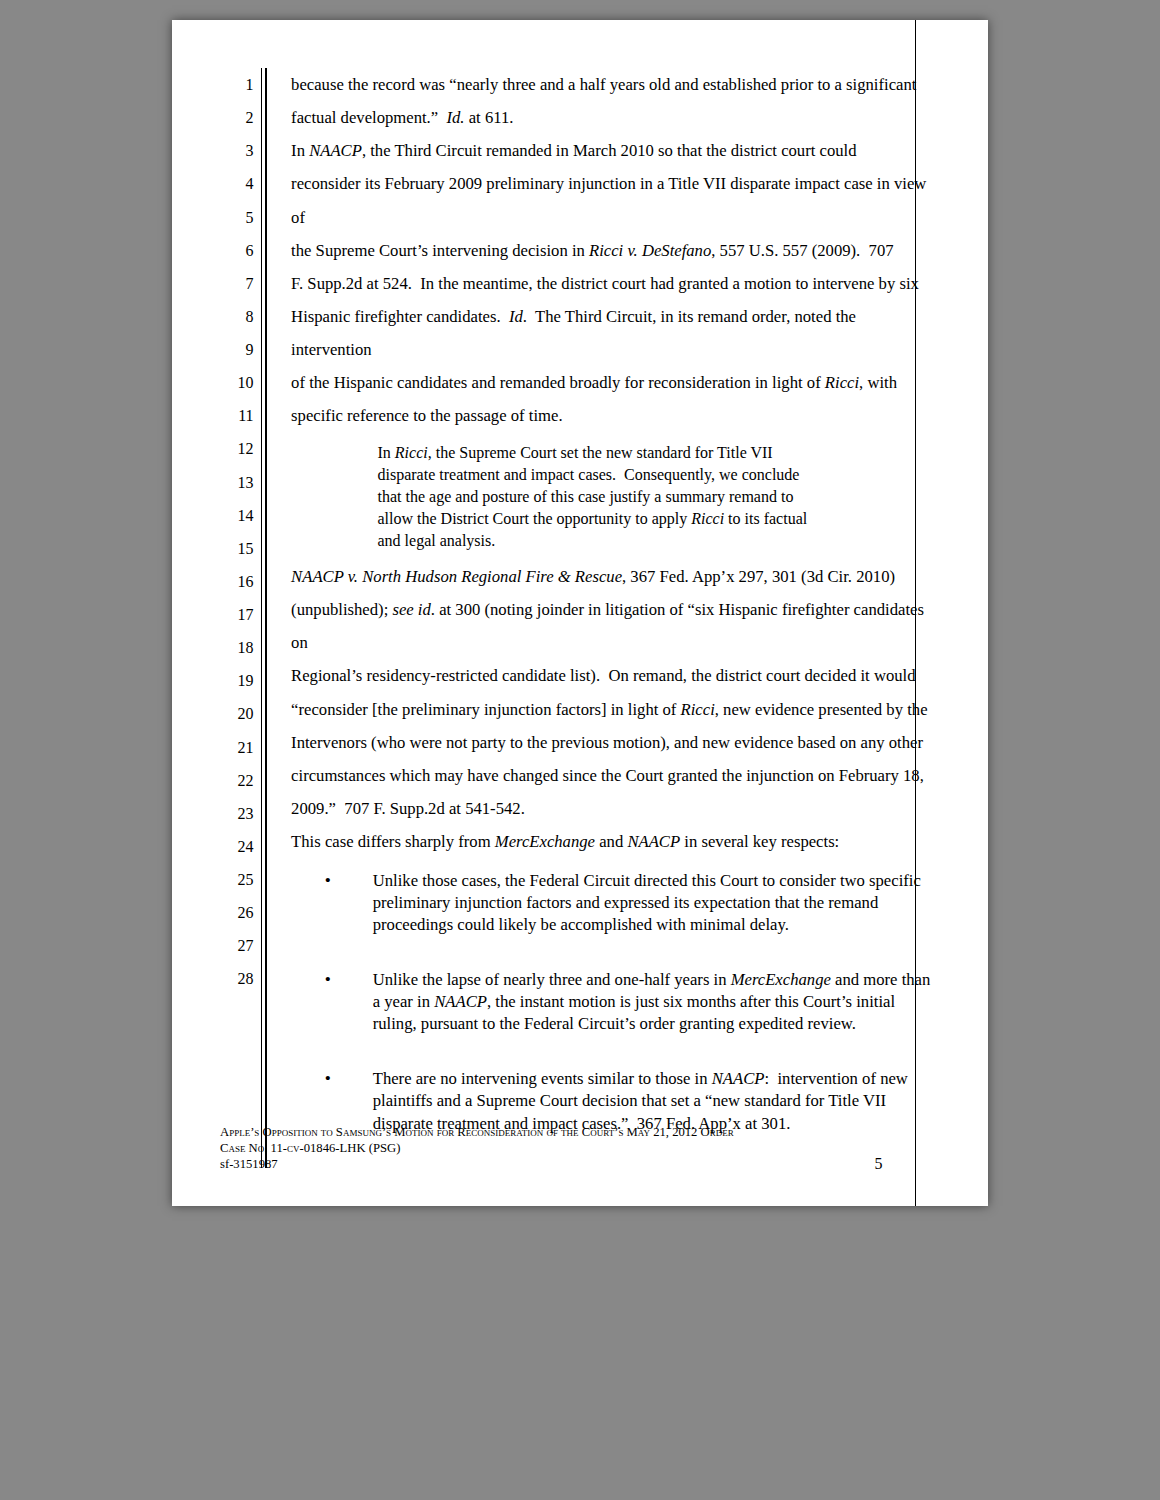1
2
3
4
5
6
7
8
9
10
11
12
13
14
15
16
17
18
19
20
21
22
23
24
25
26
27
28
because the record was “nearly three and a half years old and established prior to a significant
factual development.” Id. at 611.
In NAACP, the Third Circuit remanded in March 2010 so that the district court could
reconsider its February 2009 preliminary injunction in a Title VII disparate impact case in view of
the Supreme Court’s intervening decision in Ricci v. DeStefano, 557 U.S. 557 (2009). 707
F. Supp.2d at 524. In the meantime, the district court had granted a motion to intervene by six
Hispanic firefighter candidates. Id. The Third Circuit, in its remand order, noted the intervention
of the Hispanic candidates and remanded broadly for reconsideration in light of Ricci, with
specific reference to the passage of time.
In Ricci, the Supreme Court set the new standard for Title VII
disparate treatment and impact cases. Consequently, we conclude
that the age and posture of this case justify a summary remand to
allow the District Court the opportunity to apply Ricci to its factual
and legal analysis.
NAACP v. North Hudson Regional Fire & Rescue, 367 Fed. App’x 297, 301 (3d Cir. 2010)
(unpublished); see id. at 300 (noting joinder in litigation of “six Hispanic firefighter candidates on
Regional’s residency-restricted candidate list). On remand, the district court decided it would
“reconsider [the preliminary injunction factors] in light of Ricci, new evidence presented by the
Intervenors (who were not party to the previous motion), and new evidence based on any other
circumstances which may have changed since the Court granted the injunction on February 18,
2009.” 707 F. Supp.2d at 541-542.
This case differs sharply from MercExchange and NAACP in several key respects:
Unlike those cases, the Federal Circuit directed this Court to consider two specific preliminary injunction factors and expressed its expectation that the remand proceedings could likely be accomplished with minimal delay.
Unlike the lapse of nearly three and one-half years in MercExchange and more than a year in NAACP, the instant motion is just six months after this Court’s initial ruling, pursuant to the Federal Circuit’s order granting expedited review.
There are no intervening events similar to those in NAACP: intervention of new plaintiffs and a Supreme Court decision that set a “new standard for Title VII disparate treatment and impact cases.” 367 Fed. App’x at 301.
Apple’s Opposition to Samsung’s Motion for Reconsideration of the Court’s May 21, 2012 Order
Case No. 11-cv-01846-LHK (PSG)
sf-3151987
5